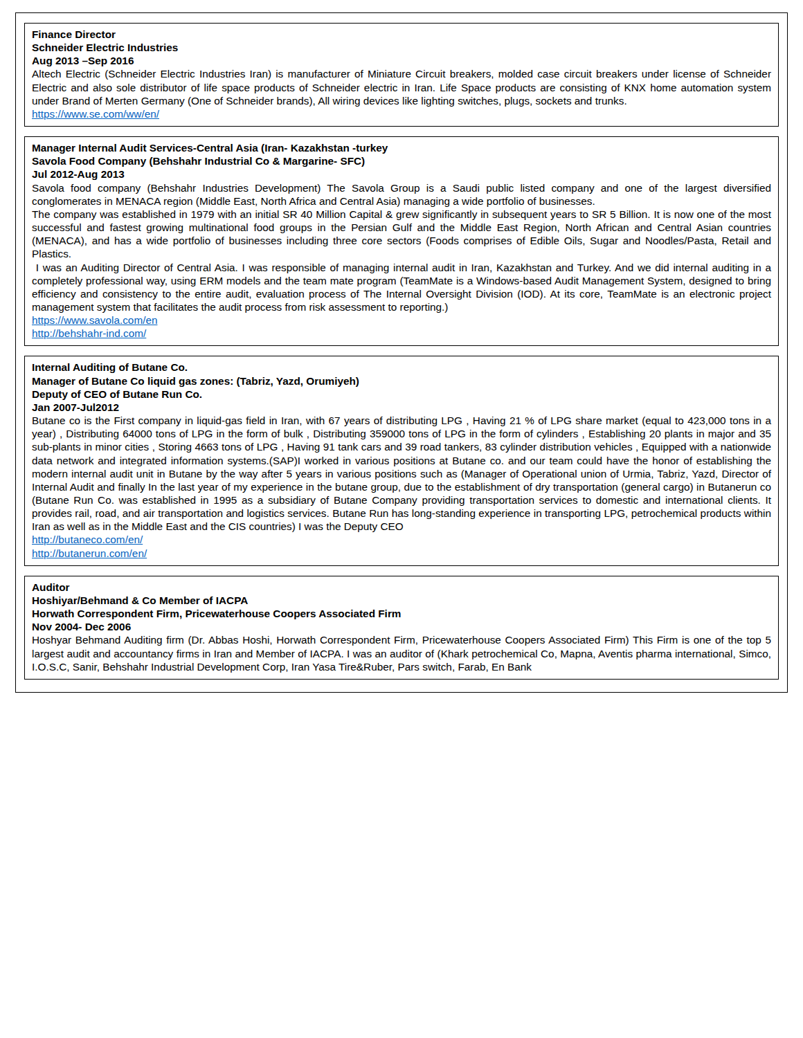Finance Director
Schneider Electric Industries
Aug 2013 –Sep 2016
Altech Electric (Schneider Electric Industries Iran) is manufacturer of Miniature Circuit breakers, molded case circuit breakers under license of Schneider Electric and also sole distributor of life space products of Schneider electric in Iran. Life Space products are consisting of KNX home automation system under Brand of Merten Germany (One of Schneider brands), All wiring devices like lighting switches, plugs, sockets and trunks.
https://www.se.com/ww/en/
Manager Internal Audit Services-Central Asia (Iran- Kazakhstan -turkey
Savola Food Company (Behshahr Industrial Co & Margarine- SFC)
Jul 2012-Aug 2013
Savola food company (Behshahr Industries Development) The Savola Group is a Saudi public listed company and one of the largest diversified conglomerates in MENACA region (Middle East, North Africa and Central Asia) managing a wide portfolio of businesses.
The company was established in 1979 with an initial SR 40 Million Capital & grew significantly in subsequent years to SR 5 Billion. It is now one of the most successful and fastest growing multinational food groups in the Persian Gulf and the Middle East Region, North African and Central Asian countries (MENACA), and has a wide portfolio of businesses including three core sectors (Foods comprises of Edible Oils, Sugar and Noodles/Pasta, Retail and Plastics.
I was an Auditing Director of Central Asia. I was responsible of managing internal audit in Iran, Kazakhstan and Turkey. And we did internal auditing in a completely professional way, using ERM models and the team mate program (TeamMate is a Windows-based Audit Management System, designed to bring efficiency and consistency to the entire audit, evaluation process of The Internal Oversight Division (IOD). At its core, TeamMate is an electronic project management system that facilitates the audit process from risk assessment to reporting.)
https://www.savola.com/en
http://behshahr-ind.com/
Internal Auditing of Butane Co.
Manager of Butane Co liquid gas zones: (Tabriz, Yazd, Orumiyeh)
Deputy of CEO of Butane Run Co.
Jan 2007-Jul2012
Butane co is the First company in liquid-gas field in Iran, with 67 years of distributing LPG , Having 21 % of LPG share market (equal to 423,000 tons in a year) , Distributing 64000 tons of LPG in the form of bulk , Distributing 359000 tons of LPG in the form of cylinders , Establishing 20 plants in major and 35 sub-plants in minor cities , Storing 4663 tons of LPG , Having 91 tank cars and 39 road tankers, 83 cylinder distribution vehicles , Equipped with a nationwide data network and integrated information systems.(SAP)I worked in various positions at Butane co. and our team could have the honor of establishing the modern internal audit unit in Butane by the way after 5 years in various positions such as (Manager of Operational union of Urmia, Tabriz, Yazd, Director of Internal Audit and finally In the last year of my experience in the butane group, due to the establishment of dry transportation (general cargo) in Butanerun co (Butane Run Co. was established in 1995 as a subsidiary of Butane Company providing transportation services to domestic and international clients. It provides rail, road, and air transportation and logistics services. Butane Run has long-standing experience in transporting LPG, petrochemical products within Iran as well as in the Middle East and the CIS countries) I was the Deputy CEO
http://butaneco.com/en/
http://butanerun.com/en/
Auditor
Hoshiyar/Behmand & Co Member of IACPA
Horwath Correspondent Firm, Pricewaterhouse Coopers Associated Firm
Nov 2004- Dec 2006
Hoshyar Behmand Auditing firm (Dr. Abbas Hoshi, Horwath Correspondent Firm, Pricewaterhouse Coopers Associated Firm) This Firm is one of the top 5 largest audit and accountancy firms in Iran and Member of IACPA. I was an auditor of (Khark petrochemical Co, Mapna, Aventis pharma international, Simco, I.O.S.C, Sanir, Behshahr Industrial Development Corp, Iran Yasa Tire&Ruber, Pars switch, Farab, En Bank